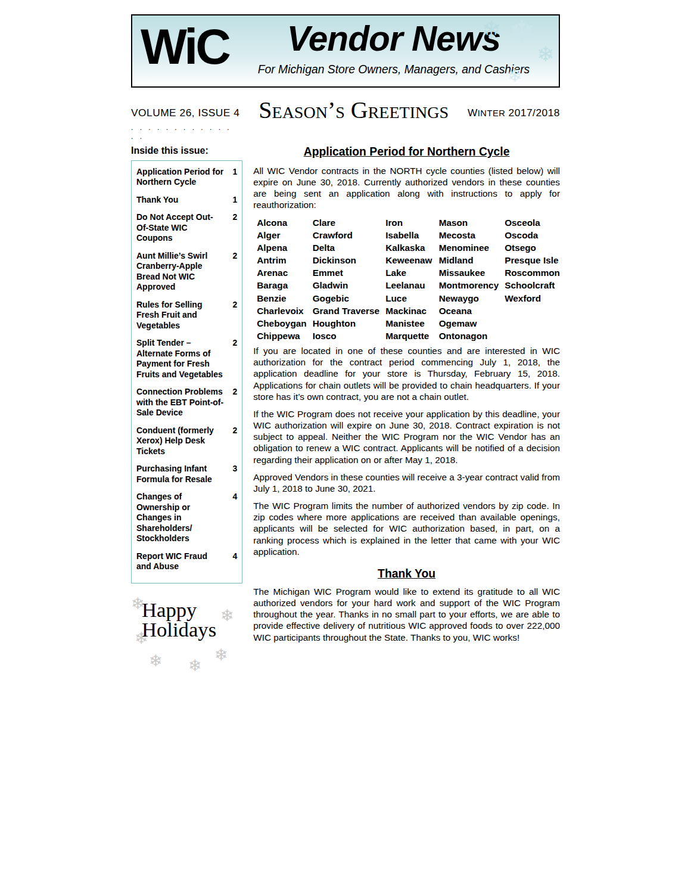❄ ❄ ❄ ❄ ❄ ❄
WiC
Vendor News
For Michigan Store Owners, Managers, and Cashiers
VOLUME 26, ISSUE 4
Season’s Greetings
WINTER 2017/2018
. . . . . . . . . . . . . .
Inside this issue:
| Application Period for Northern Cycle | 1 |
| Thank You | 1 |
| Do Not Accept Out-Of-State WIC Coupons | 2 |
| Aunt Millie’s Swirl Cranberry-Apple Bread Not WIC Approved | 2 |
| Rules for Selling Fresh Fruit and Vegetables | 2 |
| Split Tender – Alternate Forms of Payment for Fresh Fruits and Vegetables | 2 |
| Connection Problems with the EBT Point-of-Sale Device | 2 |
| Conduent (formerly Xerox) Help Desk Tickets | 2 |
| Purchasing Infant Formula for Resale | 3 |
| Changes of Ownership or Changes in Shareholders/ Stockholders | 4 |
| Report WIC Fraud and Abuse | 4 |
❄ ❄ ❄ ❄ ❄ ❄
Happy
Holidays
Application Period for Northern Cycle
All WIC Vendor contracts in the NORTH cycle counties (listed below) will expire on June 30, 2018. Currently authorized vendors in these counties are being sent an application along with instructions to apply for reauthorization:
Alcona
Clare
Iron
Mason
Osceola
Alger
Crawford
Isabella
Mecosta
Oscoda
Alpena
Delta
Kalkaska
Menominee
Otsego
Antrim
Dickinson
Keweenaw
Midland
Presque Isle
Arenac
Emmet
Lake
Missaukee
Roscommon
Baraga
Gladwin
Leelanau
Montmorency
Schoolcraft
Benzie
Gogebic
Luce
Newaygo
Wexford
Charlevoix
Grand Traverse
Mackinac
Oceana
Cheboygan
Houghton
Manistee
Ogemaw
Chippewa
Iosco
Marquette
Ontonagon
If you are located in one of these counties and are interested in WIC authorization for the contract period commencing July 1, 2018, the application deadline for your store is Thursday, February 15, 2018. Applications for chain outlets will be provided to chain headquarters. If your store has it’s own contract, you are not a chain outlet.
If the WIC Program does not receive your application by this deadline, your WIC authorization will expire on June 30, 2018. Contract expiration is not subject to appeal. Neither the WIC Program nor the WIC Vendor has an obligation to renew a WIC contract. Applicants will be notified of a decision regarding their application on or after May 1, 2018.
Approved Vendors in these counties will receive a 3-year contract valid from July 1, 2018 to June 30, 2021.
The WIC Program limits the number of authorized vendors by zip code. In zip codes where more applications are received than available openings, applicants will be selected for WIC authorization based, in part, on a ranking process which is explained in the letter that came with your WIC application.
Thank You
The Michigan WIC Program would like to extend its gratitude to all WIC authorized vendors for your hard work and support of the WIC Program throughout the year. Thanks in no small part to your efforts, we are able to provide effective delivery of nutritious WIC approved foods to over 222,000 WIC participants throughout the State. Thanks to you, WIC works!